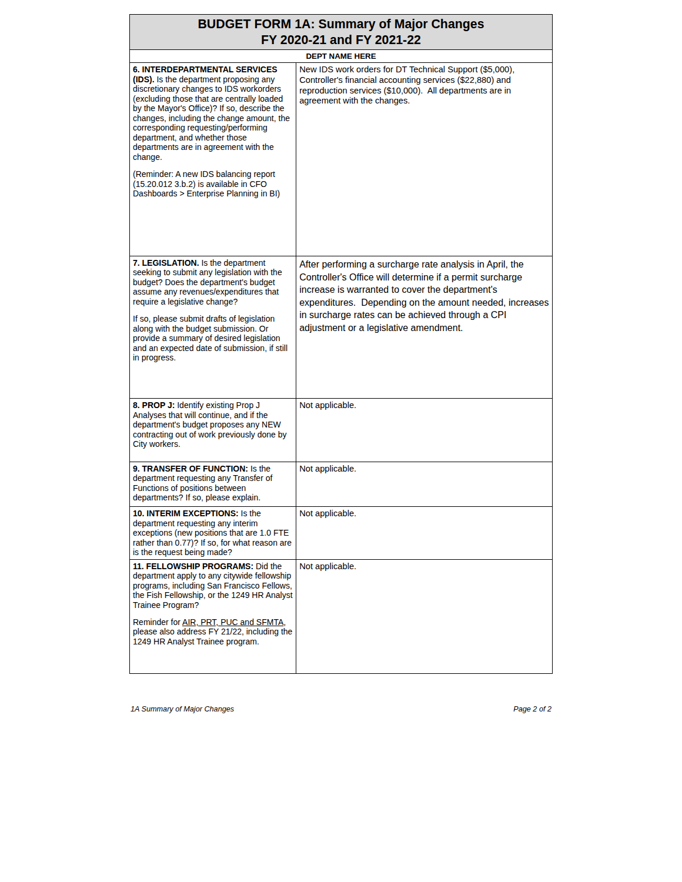| BUDGET FORM 1A: Summary of Major Changes FY 2020-21 and FY 2021-22 |
| DEPT NAME HERE |
| 6. INTERDEPARTMENTAL SERVICES (IDS). Is the department proposing any discretionary changes to IDS workorders (excluding those that are centrally loaded by the Mayor's Office)? If so, describe the changes, including the change amount, the corresponding requesting/performing department, and whether those departments are in agreement with the change. (Reminder: A new IDS balancing report (15.20.012 3.b.2) is available in CFO Dashboards > Enterprise Planning in BI) | New IDS work orders for DT Technical Support ($5,000), Controller's financial accounting services ($22,880) and reproduction services ($10,000). All departments are in agreement with the changes. |
| 7. LEGISLATION. Is the department seeking to submit any legislation with the budget? Does the department's budget assume any revenues/expenditures that require a legislative change? If so, please submit drafts of legislation along with the budget submission. Or provide a summary of desired legislation and an expected date of submission, if still in progress. | After performing a surcharge rate analysis in April, the Controller's Office will determine if a permit surcharge increase is warranted to cover the department's expenditures. Depending on the amount needed, increases in surcharge rates can be achieved through a CPI adjustment or a legislative amendment. |
| 8. PROP J: Identify existing Prop J Analyses that will continue, and if the department's budget proposes any NEW contracting out of work previously done by City workers. | Not applicable. |
| 9. TRANSFER OF FUNCTION: Is the department requesting any Transfer of Functions of positions between departments? If so, please explain. | Not applicable. |
| 10. INTERIM EXCEPTIONS: Is the department requesting any interim exceptions (new positions that are 1.0 FTE rather than 0.77)? If so, for what reason are is the request being made? | Not applicable. |
| 11. FELLOWSHIP PROGRAMS: Did the department apply to any citywide fellowship programs, including San Francisco Fellows, the Fish Fellowship, or the 1249 HR Analyst Trainee Program? Reminder for AIR, PRT, PUC and SFMTA , please also address FY 21/22, including the 1249 HR Analyst Trainee program. | Not applicable. |
1A Summary of Major Changes Page 2 of 2